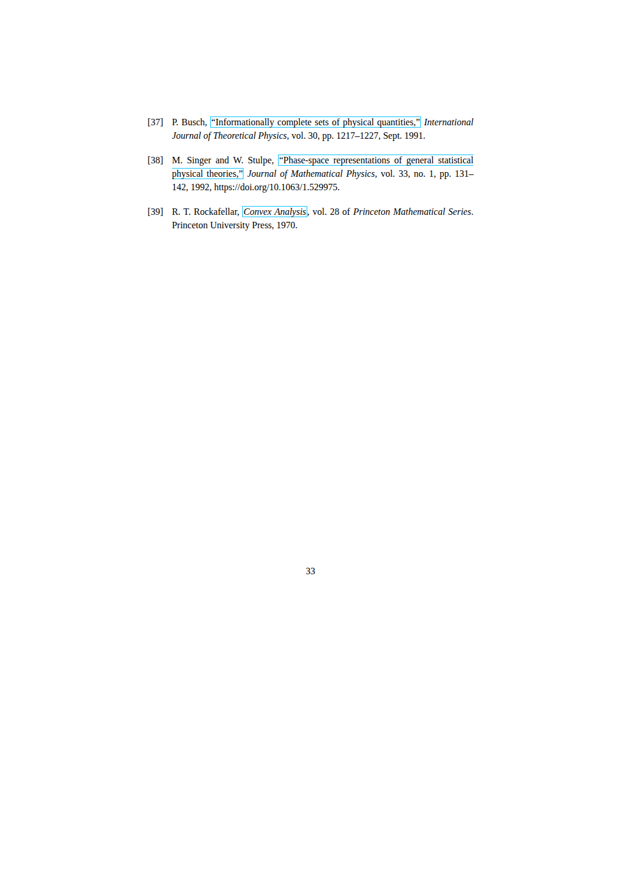[37] P. Busch, “Informationally complete sets of physical quantities,” International Journal of Theoretical Physics, vol. 30, pp. 1217–1227, Sept. 1991.
[38] M. Singer and W. Stulpe, “Phase-space representations of general statistical physical theories,” Journal of Mathematical Physics, vol. 33, no. 1, pp. 131–142, 1992, https://doi.org/10.1063/1.529975.
[39] R. T. Rockafellar, Convex Analysis, vol. 28 of Princeton Mathematical Series. Princeton University Press, 1970.
33